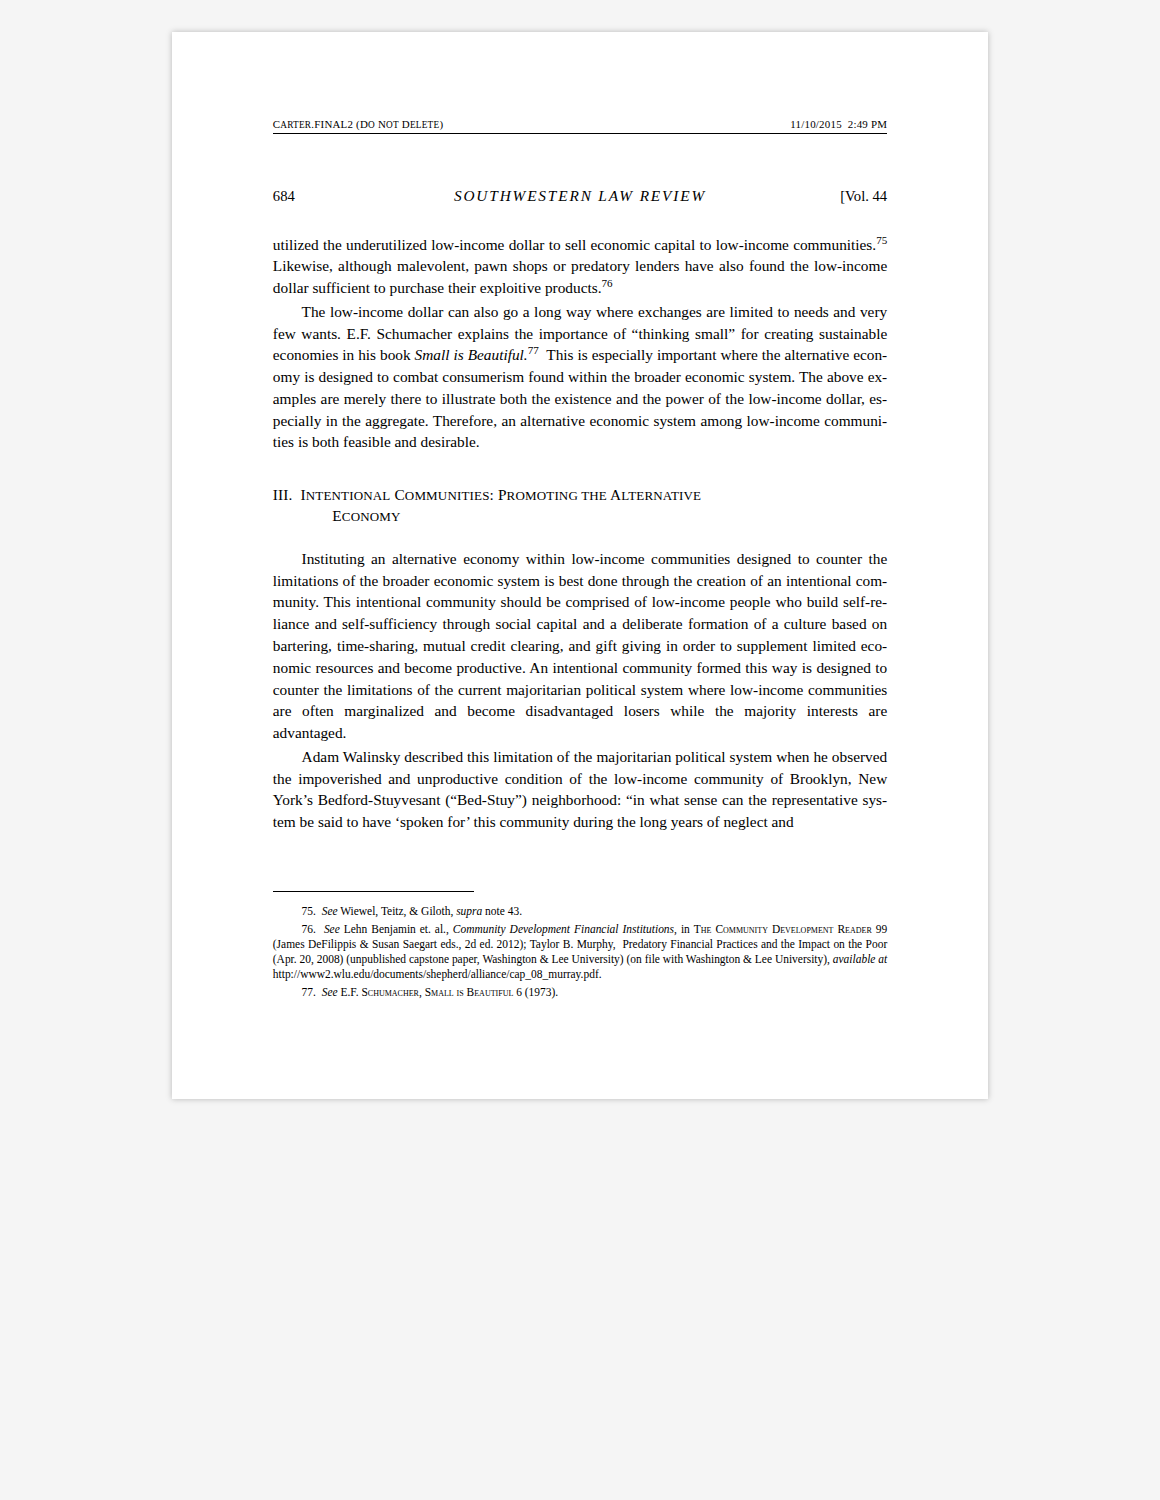CARTER.FINAL2 (DO NOT DELETE) 11/10/2015 2:49 PM
684 SOUTHWESTERN LAW REVIEW [Vol. 44
utilized the underutilized low-income dollar to sell economic capital to low-income communities.75 Likewise, although malevolent, pawn shops or predatory lenders have also found the low-income dollar sufficient to purchase their exploitive products.76
The low-income dollar can also go a long way where exchanges are limited to needs and very few wants. E.F. Schumacher explains the importance of “thinking small” for creating sustainable economies in his book Small is Beautiful.77 This is especially important where the alternative economy is designed to combat consumerism found within the broader economic system. The above examples are merely there to illustrate both the existence and the power of the low-income dollar, especially in the aggregate. Therefore, an alternative economic system among low-income communities is both feasible and desirable.
III. INTENTIONAL COMMUNITIES: PROMOTING THE ALTERNATIVE
ECONOMY
Instituting an alternative economy within low-income communities designed to counter the limitations of the broader economic system is best done through the creation of an intentional community. This intentional community should be comprised of low-income people who build self-reliance and self-sufficiency through social capital and a deliberate formation of a culture based on bartering, time-sharing, mutual credit clearing, and gift giving in order to supplement limited economic resources and become productive. An intentional community formed this way is designed to counter the limitations of the current majoritarian political system where low-income communities are often marginalized and become disadvantaged losers while the majority interests are advantaged.
Adam Walinsky described this limitation of the majoritarian political system when he observed the impoverished and unproductive condition of the low-income community of Brooklyn, New York’s Bedford-Stuyvesant (“Bed-Stuy”) neighborhood: “in what sense can the representative system be said to have ‘spoken for’ this community during the long years of neglect and
75. See Wiewel, Teitz, & Giloth, supra note 43.
76. See Lehn Benjamin et. al., Community Development Financial Institutions, in The Community Development Reader 99 (James DeFilippis & Susan Saegart eds., 2d ed. 2012); Taylor B. Murphy, Predatory Financial Practices and the Impact on the Poor (Apr. 20, 2008) (unpublished capstone paper, Washington & Lee University) (on file with Washington & Lee University), available at http://www2.wlu.edu/documents/shepherd/alliance/cap_08_murray.pdf.
77. See E.F. Schumacher, Small is Beautiful 6 (1973).